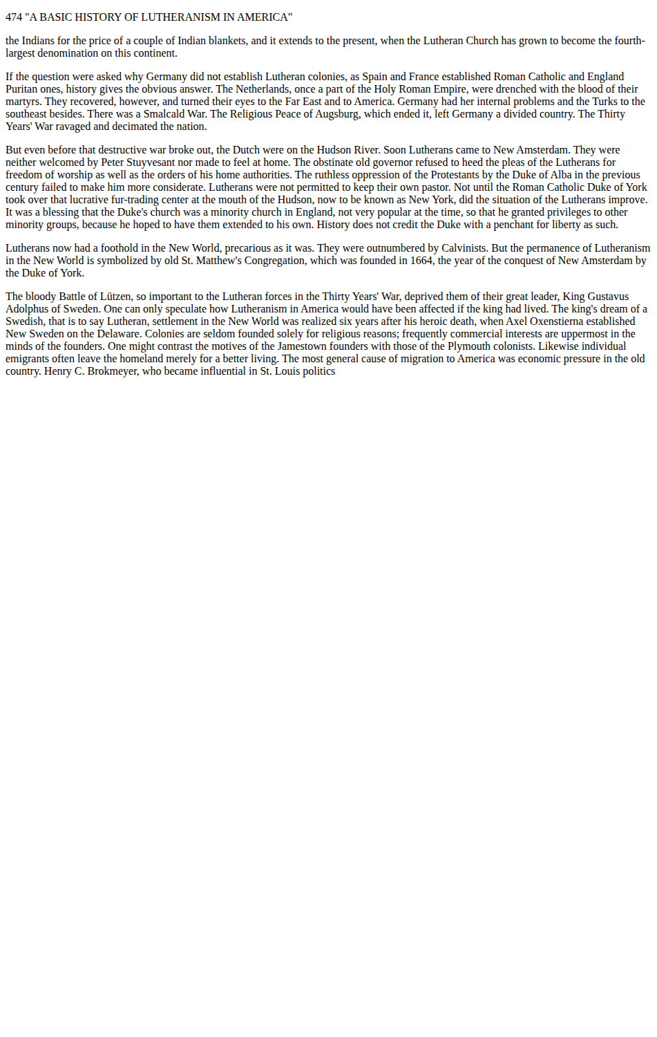474 "A BASIC HISTORY OF LUTHERANISM IN AMERICA"
the Indians for the price of a couple of Indian blankets, and it extends to the present, when the Lutheran Church has grown to become the fourth-largest denomination on this continent.
If the question were asked why Germany did not establish Lutheran colonies, as Spain and France established Roman Catholic and England Puritan ones, history gives the obvious answer. The Netherlands, once a part of the Holy Roman Empire, were drenched with the blood of their martyrs. They recovered, however, and turned their eyes to the Far East and to America. Germany had her internal problems and the Turks to the southeast besides. There was a Smalcald War. The Religious Peace of Augsburg, which ended it, left Germany a divided country. The Thirty Years' War ravaged and decimated the nation.
But even before that destructive war broke out, the Dutch were on the Hudson River. Soon Lutherans came to New Amsterdam. They were neither welcomed by Peter Stuyvesant nor made to feel at home. The obstinate old governor refused to heed the pleas of the Lutherans for freedom of worship as well as the orders of his home authorities. The ruthless oppression of the Protestants by the Duke of Alba in the previous century failed to make him more considerate. Lutherans were not permitted to keep their own pastor. Not until the Roman Catholic Duke of York took over that lucrative fur-trading center at the mouth of the Hudson, now to be known as New York, did the situation of the Lutherans improve. It was a blessing that the Duke's church was a minority church in England, not very popular at the time, so that he granted privileges to other minority groups, because he hoped to have them extended to his own. History does not credit the Duke with a penchant for liberty as such.
Lutherans now had a foothold in the New World, precarious as it was. They were outnumbered by Calvinists. But the permanence of Lutheranism in the New World is symbolized by old St. Matthew's Congregation, which was founded in 1664, the year of the conquest of New Amsterdam by the Duke of York.
The bloody Battle of Lützen, so important to the Lutheran forces in the Thirty Years' War, deprived them of their great leader, King Gustavus Adolphus of Sweden. One can only speculate how Lutheranism in America would have been affected if the king had lived. The king's dream of a Swedish, that is to say Lutheran, settlement in the New World was realized six years after his heroic death, when Axel Oxenstierna established New Sweden on the Delaware. Colonies are seldom founded solely for religious reasons; frequently commercial interests are uppermost in the minds of the founders. One might contrast the motives of the Jamestown founders with those of the Plymouth colonists. Likewise individual emigrants often leave the homeland merely for a better living. The most general cause of migration to America was economic pressure in the old country. Henry C. Brokmeyer, who became influential in St. Louis politics